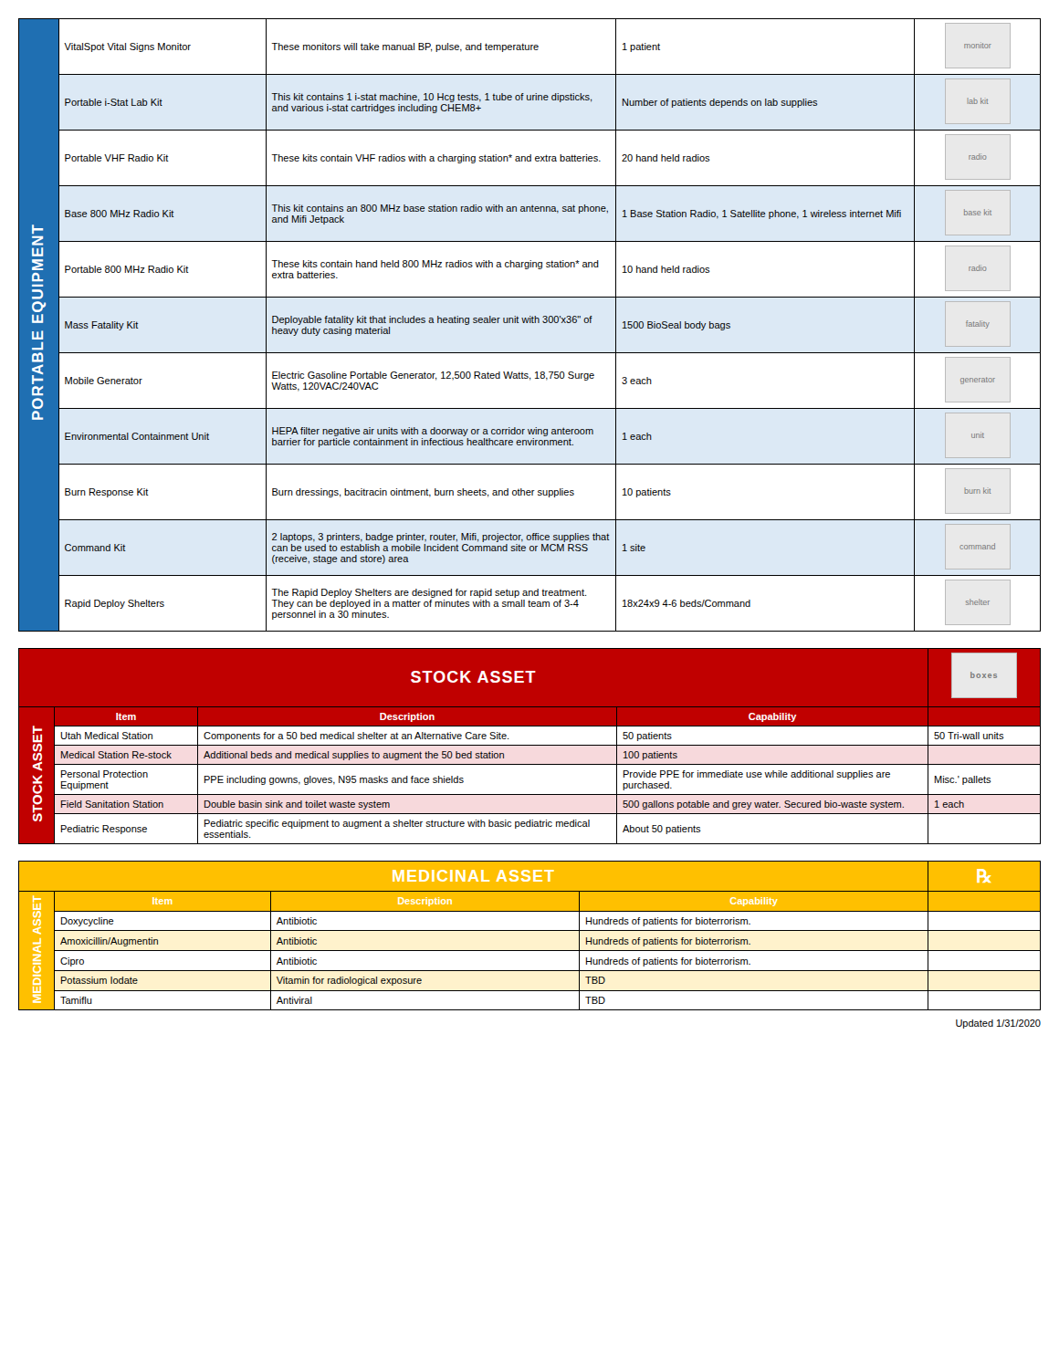| PORTABLE EQUIPMENT | VitalSpot Vital Signs Monitor | These monitors will take manual BP, pulse, and temperature | 1 patient | monitor |
| Portable i-Stat Lab Kit | This kit contains 1 i-stat machine, 10 Hcg tests, 1 tube of urine dipsticks, and various i-stat cartridges including CHEM8+ | Number of patients depends on lab supplies | lab kit |
| Portable VHF Radio Kit | These kits contain VHF radios with a charging station* and extra batteries. | 20 hand held radios | radio |
| Base 800 MHz Radio Kit | This kit contains an 800 MHz base station radio with an antenna, sat phone, and Mifi Jetpack | 1 Base Station Radio, 1 Satellite phone, 1 wireless internet Mifi | base kit |
| Portable 800 MHz Radio Kit | These kits contain hand held 800 MHz radios with a charging station* and extra batteries. | 10 hand held radios | radio |
| Mass Fatality Kit | Deployable fatality kit that includes a heating sealer unit with 300'x36" of heavy duty casing material | 1500 BioSeal body bags | fatality |
| Mobile Generator | Electric Gasoline Portable Generator, 12,500 Rated Watts, 18,750 Surge Watts, 120VAC/240VAC | 3 each | generator |
| Environmental Containment Unit | HEPA filter negative air units with a doorway or a corridor wing anteroom barrier for particle containment in infectious healthcare environment. | 1 each | unit |
| Burn Response Kit | Burn dressings, bacitracin ointment, burn sheets, and other supplies | 10 patients | burn kit |
| Command Kit | 2 laptops, 3 printers, badge printer, router, Mifi, projector, office supplies that can be used to establish a mobile Incident Command site or MCM RSS (receive, stage and store) area | 1 site | command |
| Rapid Deploy Shelters | The Rapid Deploy Shelters are designed for rapid setup and treatment. They can be deployed in a matter of minutes with a small team of 3-4 personnel in a 30 minutes. | 18x24x9 4-6 beds/Command | shelter |
| STOCK ASSET | boxes |
| STOCK ASSET | Item | Description | Capability | |
| Utah Medical Station | Components for a 50 bed medical shelter at an Alternative Care Site. | 50 patients | 50 Tri-wall units |
| Medical Station Re-stock | Additional beds and medical supplies to augment the 50 bed station | 100 patients | |
| Personal Protection Equipment | PPE including gowns, gloves, N95 masks and face shields | Provide PPE for immediate use while additional supplies are purchased. | Misc.' pallets |
| Field Sanitation Station | Double basin sink and toilet waste system | 500 gallons potable and grey water. Secured bio-waste system. | 1 each |
| Pediatric Response | Pediatric specific equipment to augment a shelter structure with basic pediatric medical essentials. | About 50 patients | |
| MEDICINAL ASSET | ℞ |
| MEDICINAL ASSET | Item | Description | Capability | |
| Doxycycline | Antibiotic | Hundreds of patients for bioterrorism. | |
| Amoxicillin/Augmentin | Antibiotic | Hundreds of patients for bioterrorism. | |
| Cipro | Antibiotic | Hundreds of patients for bioterrorism. | |
| Potassium Iodate | Vitamin for radiological exposure | TBD | |
| Tamiflu | Antiviral | TBD | |
Updated 1/31/2020